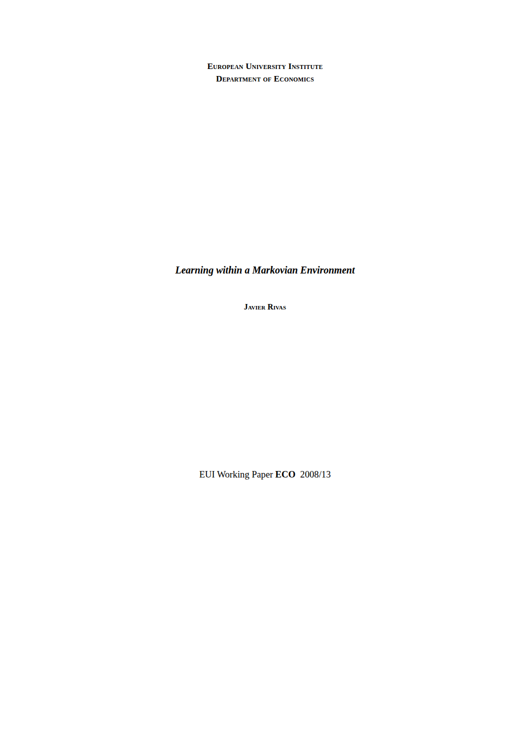European University Institute
Department of Economics
Learning within a Markovian Environment
Javier Rivas
EUI Working Paper ECO 2008/13